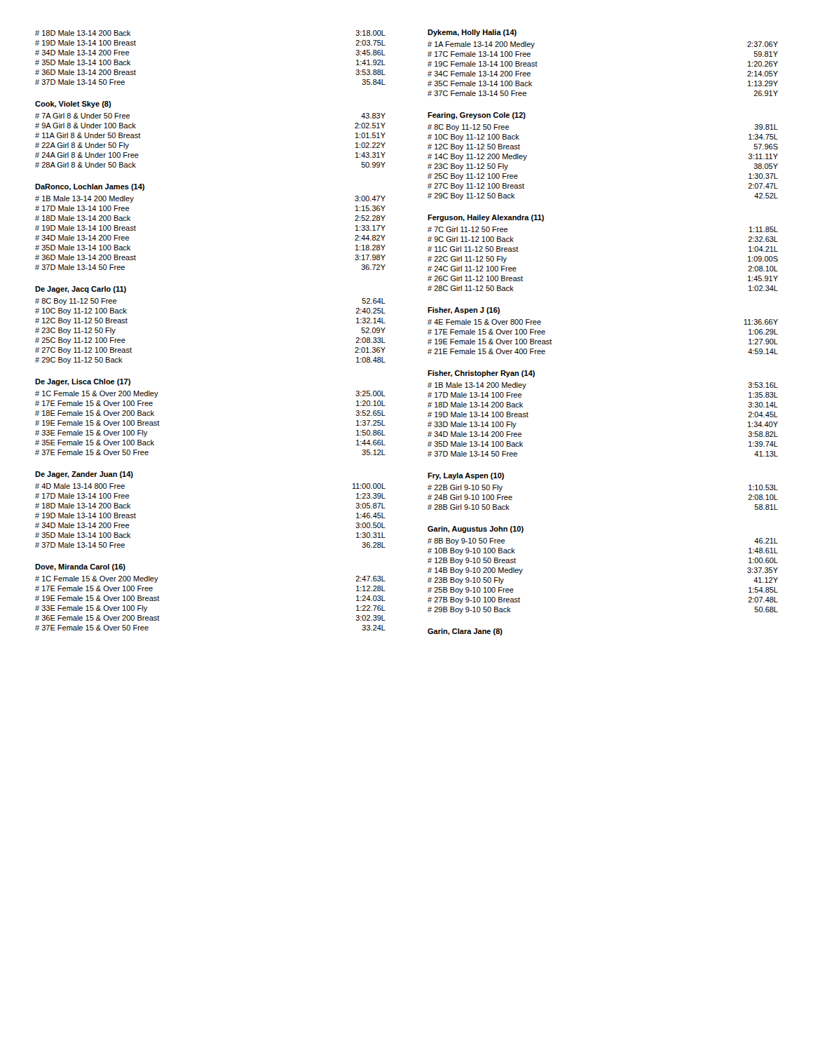| # 18D Male 13-14 200 Back | 3:18.00L |
| # 19D Male 13-14 100 Breast | 2:03.75L |
| # 34D Male 13-14 200 Free | 3:45.86L |
| # 35D Male 13-14 100 Back | 1:41.92L |
| # 36D Male 13-14 200 Breast | 3:53.88L |
| # 37D Male 13-14 50 Free | 35.84L |
Cook, Violet Skye (8)
| # 7A Girl 8 & Under 50 Free | 43.83Y |
| # 9A Girl 8 & Under 100 Back | 2:02.51Y |
| # 11A Girl 8 & Under 50 Breast | 1:01.51Y |
| # 22A Girl 8 & Under 50 Fly | 1:02.22Y |
| # 24A Girl 8 & Under 100 Free | 1:43.31Y |
| # 28A Girl 8 & Under 50 Back | 50.99Y |
DaRonco, Lochlan James (14)
| # 1B Male 13-14 200 Medley | 3:00.47Y |
| # 17D Male 13-14 100 Free | 1:15.36Y |
| # 18D Male 13-14 200 Back | 2:52.28Y |
| # 19D Male 13-14 100 Breast | 1:33.17Y |
| # 34D Male 13-14 200 Free | 2:44.82Y |
| # 35D Male 13-14 100 Back | 1:18.28Y |
| # 36D Male 13-14 200 Breast | 3:17.98Y |
| # 37D Male 13-14 50 Free | 36.72Y |
De Jager, Jacq Carlo (11)
| # 8C Boy 11-12 50 Free | 52.64L |
| # 10C Boy 11-12 100 Back | 2:40.25L |
| # 12C Boy 11-12 50 Breast | 1:32.14L |
| # 23C Boy 11-12 50 Fly | 52.09Y |
| # 25C Boy 11-12 100 Free | 2:08.33L |
| # 27C Boy 11-12 100 Breast | 2:01.36Y |
| # 29C Boy 11-12 50 Back | 1:08.48L |
De Jager, Lisca Chloe (17)
| # 1C Female 15 & Over 200 Medley | 3:25.00L |
| # 17E Female 15 & Over 100 Free | 1:20.10L |
| # 18E Female 15 & Over 200 Back | 3:52.65L |
| # 19E Female 15 & Over 100 Breast | 1:37.25L |
| # 33E Female 15 & Over 100 Fly | 1:50.86L |
| # 35E Female 15 & Over 100 Back | 1:44.66L |
| # 37E Female 15 & Over 50 Free | 35.12L |
De Jager, Zander Juan (14)
| # 4D Male 13-14 800 Free | 11:00.00L |
| # 17D Male 13-14 100 Free | 1:23.39L |
| # 18D Male 13-14 200 Back | 3:05.87L |
| # 19D Male 13-14 100 Breast | 1:46.45L |
| # 34D Male 13-14 200 Free | 3:00.50L |
| # 35D Male 13-14 100 Back | 1:30.31L |
| # 37D Male 13-14 50 Free | 36.28L |
Dove, Miranda Carol (16)
| # 1C Female 15 & Over 200 Medley | 2:47.63L |
| # 17E Female 15 & Over 100 Free | 1:12.28L |
| # 19E Female 15 & Over 100 Breast | 1:24.03L |
| # 33E Female 15 & Over 100 Fly | 1:22.76L |
| # 36E Female 15 & Over 200 Breast | 3:02.39L |
| # 37E Female 15 & Over 50 Free | 33.24L |
Dykema, Holly Halia (14)
| # 1A Female 13-14 200 Medley | 2:37.06Y |
| # 17C Female 13-14 100 Free | 59.81Y |
| # 19C Female 13-14 100 Breast | 1:20.26Y |
| # 34C Female 13-14 200 Free | 2:14.05Y |
| # 35C Female 13-14 100 Back | 1:13.29Y |
| # 37C Female 13-14 50 Free | 26.91Y |
Fearing, Greyson Cole (12)
| # 8C Boy 11-12 50 Free | 39.81L |
| # 10C Boy 11-12 100 Back | 1:34.75L |
| # 12C Boy 11-12 50 Breast | 57.96S |
| # 14C Boy 11-12 200 Medley | 3:11.11Y |
| # 23C Boy 11-12 50 Fly | 38.05Y |
| # 25C Boy 11-12 100 Free | 1:30.37L |
| # 27C Boy 11-12 100 Breast | 2:07.47L |
| # 29C Boy 11-12 50 Back | 42.52L |
Ferguson, Hailey Alexandra (11)
| # 7C Girl 11-12 50 Free | 1:11.85L |
| # 9C Girl 11-12 100 Back | 2:32.63L |
| # 11C Girl 11-12 50 Breast | 1:04.21L |
| # 22C Girl 11-12 50 Fly | 1:09.00S |
| # 24C Girl 11-12 100 Free | 2:08.10L |
| # 26C Girl 11-12 100 Breast | 1:45.91Y |
| # 28C Girl 11-12 50 Back | 1:02.34L |
Fisher, Aspen J (16)
| # 4E Female 15 & Over 800 Free | 11:36.66Y |
| # 17E Female 15 & Over 100 Free | 1:06.29L |
| # 19E Female 15 & Over 100 Breast | 1:27.90L |
| # 21E Female 15 & Over 400 Free | 4:59.14L |
Fisher, Christopher Ryan (14)
| # 1B Male 13-14 200 Medley | 3:53.16L |
| # 17D Male 13-14 100 Free | 1:35.83L |
| # 18D Male 13-14 200 Back | 3:30.14L |
| # 19D Male 13-14 100 Breast | 2:04.45L |
| # 33D Male 13-14 100 Fly | 1:34.40Y |
| # 34D Male 13-14 200 Free | 3:58.82L |
| # 35D Male 13-14 100 Back | 1:39.74L |
| # 37D Male 13-14 50 Free | 41.13L |
Fry, Layla Aspen (10)
| # 22B Girl 9-10 50 Fly | 1:10.53L |
| # 24B Girl 9-10 100 Free | 2:08.10L |
| # 28B Girl 9-10 50 Back | 58.81L |
Garin, Augustus John (10)
| # 8B Boy 9-10 50 Free | 46.21L |
| # 10B Boy 9-10 100 Back | 1:48.61L |
| # 12B Boy 9-10 50 Breast | 1:00.60L |
| # 14B Boy 9-10 200 Medley | 3:37.35Y |
| # 23B Boy 9-10 50 Fly | 41.12Y |
| # 25B Boy 9-10 100 Free | 1:54.85L |
| # 27B Boy 9-10 100 Breast | 2:07.48L |
| # 29B Boy 9-10 50 Back | 50.68L |
Garin, Clara Jane (8)